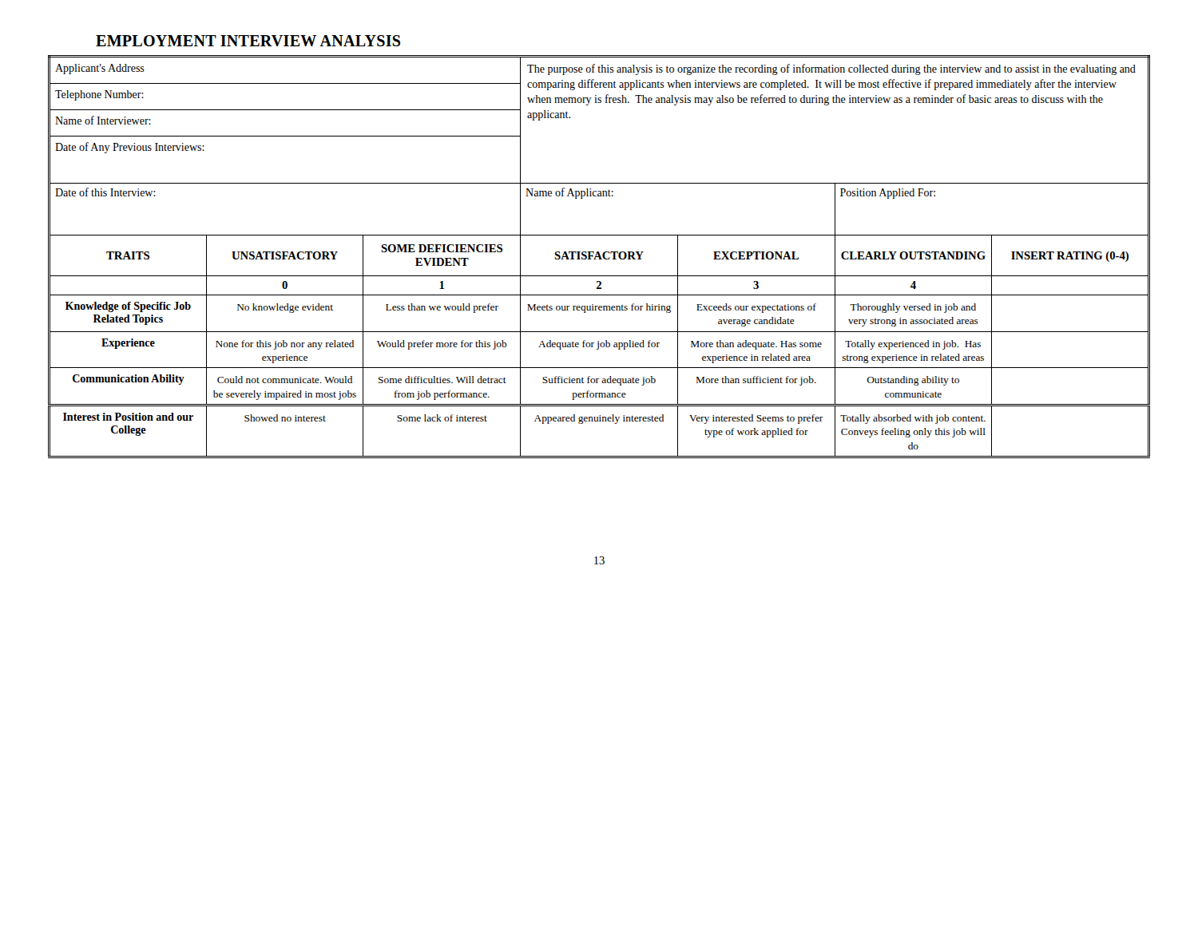EMPLOYMENT INTERVIEW ANALYSIS
| / Applicant's Address / / Telephone Number: / / Name of Interviewer: / / Date of Any Previous Interviews: / | The purpose of this analysis is to organize the recording of information collected during the interview and to assist in the evaluating and comparing different applicants when interviews are completed. It will be most effective if prepared immediately after the interview when memory is fresh. The analysis may also be referred to during the interview as a reminder of basic areas to discuss with the applicant. |
| Date of this Interview: | Name of Applicant: | Position Applied For: |
| TRAITS | UNSATISFACTORY | SOME DEFICIENCIES EVIDENT | SATISFACTORY | EXCEPTIONAL | CLEARLY OUTSTANDING | INSERT RATING (0-4) |
| | 0 | 1 | 2 | 3 | 4 | |
| Knowledge of Specific Job Related Topics | No knowledge evident | Less than we would prefer | Meets our requirements for hiring | Exceeds our expectations of average candidate | Thoroughly versed in job and very strong in associated areas | |
| Experience | None for this job nor any related experience | Would prefer more for this job | Adequate for job applied for | More than adequate. Has some experience in related area | Totally experienced in job. Has strong experience in related areas | |
| Communication Ability | Could not communicate. Would be severely impaired in most jobs | Some difficulties. Will detract from job performance. | Sufficient for adequate job performance | More than sufficient for job. | Outstanding ability to communicate | |
| Interest in Position and our College | Showed no interest | Some lack of interest | Appeared genuinely interested | Very interested Seems to prefer type of work applied for | Totally absorbed with job content. Conveys feeling only this job will do | |
13